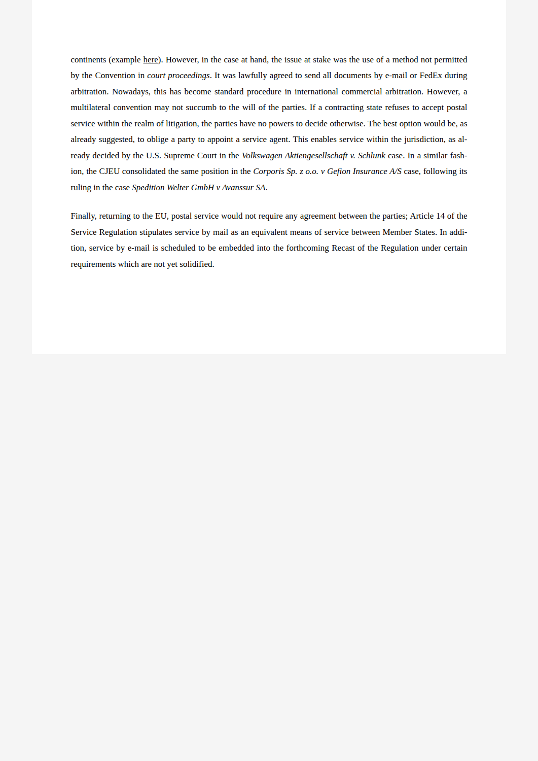continents (example here). However, in the case at hand, the issue at stake was the use of a method not permitted by the Convention in court proceedings. It was lawfully agreed to send all documents by e-mail or FedEx during arbitration. Nowadays, this has become standard procedure in international commercial arbitration. However, a multilateral convention may not succumb to the will of the parties. If a contracting state refuses to accept postal service within the realm of litigation, the parties have no powers to decide otherwise. The best option would be, as already suggested, to oblige a party to appoint a service agent. This enables service within the jurisdiction, as already decided by the U.S. Supreme Court in the Volkswagen Aktiengesellschaft v. Schlunk case. In a similar fashion, the CJEU consolidated the same position in the Corporis Sp. z o.o. v Gefion Insurance A/S case, following its ruling in the case Spedition Welter GmbH v Avanssur SA.
Finally, returning to the EU, postal service would not require any agreement between the parties; Article 14 of the Service Regulation stipulates service by mail as an equivalent means of service between Member States. In addition, service by e-mail is scheduled to be embedded into the forthcoming Recast of the Regulation under certain requirements which are not yet solidified.